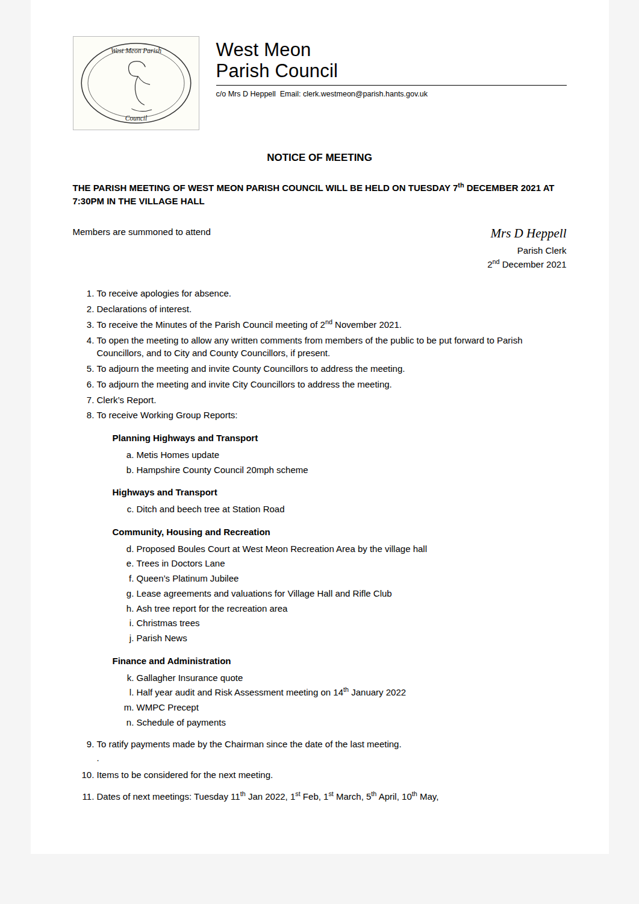West Meon Parish Council
West Meon
Parish Council
c/o Mrs D Heppell Email: clerk.westmeon@parish.hants.gov.uk
NOTICE OF MEETING
THE PARISH MEETING OF WEST MEON PARISH COUNCIL WILL BE HELD ON TUESDAY 7th DECEMBER 2021 AT 7:30PM IN THE VILLAGE HALL
Members are summoned to attend
Mrs D Heppell Parish Clerk
2nd December 2021
To receive apologies for absence.
Declarations of interest.
To receive the Minutes of the Parish Council meeting of 2nd November 2021.
To open the meeting to allow any written comments from members of the public to be put forward to Parish Councillors, and to City and County Councillors, if present.
To adjourn the meeting and invite County Councillors to address the meeting.
To adjourn the meeting and invite City Councillors to address the meeting.
Clerk’s Report.
To receive Working Group Reports:
Planning Highways and Transport
Metis Homes update
Hampshire County Council 20mph scheme
Highways and Transport
Ditch and beech tree at Station Road
Community, Housing and Recreation
Proposed Boules Court at West Meon Recreation Area by the village hall
Trees in Doctors Lane
Queen’s Platinum Jubilee
Lease agreements and valuations for Village Hall and Rifle Club
Ash tree report for the recreation area
Christmas trees
Parish News
Finance and Administration
Gallagher Insurance quote
Half year audit and Risk Assessment meeting on 14th January 2022
WMPC Precept
Schedule of payments
To ratify payments made by the Chairman since the date of the last meeting.
.
Items to be considered for the next meeting.
Dates of next meetings: Tuesday 11th Jan 2022, 1st Feb, 1st March, 5th April, 10th May,